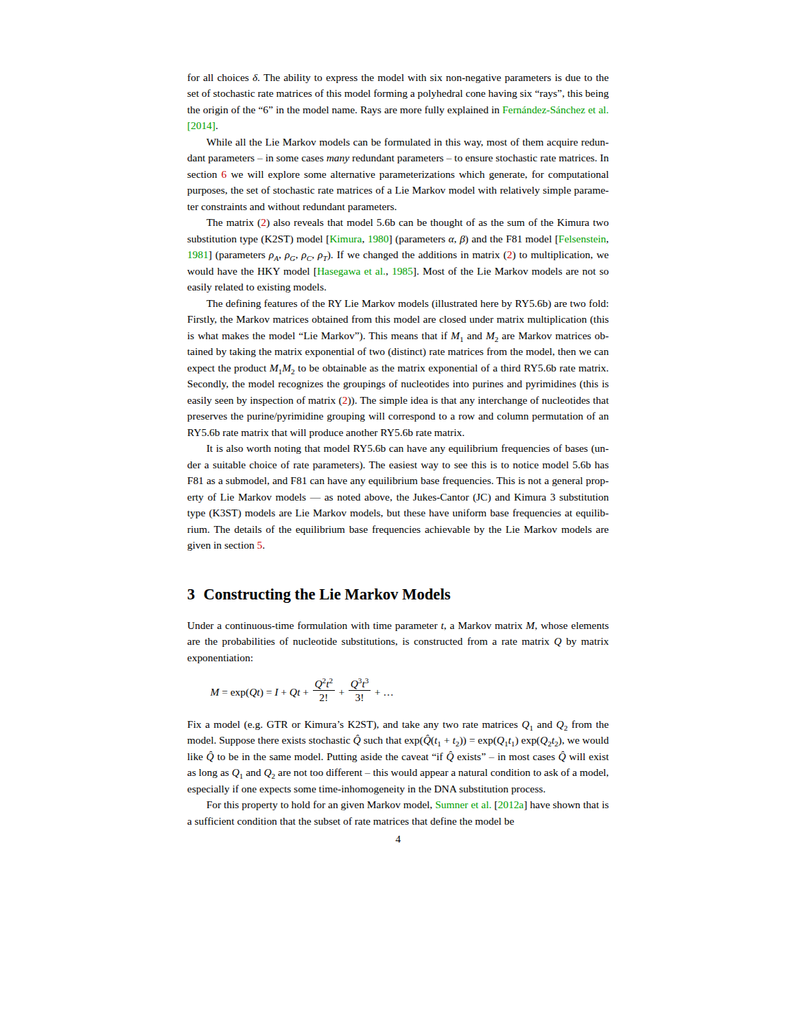for all choices δ. The ability to express the model with six non-negative parameters is due to the set of stochastic rate matrices of this model forming a polyhedral cone having six “rays”, this being the origin of the “6” in the model name. Rays are more fully explained in Fernández-Sánchez et al. [2014].
While all the Lie Markov models can be formulated in this way, most of them acquire redundant parameters – in some cases many redundant parameters – to ensure stochastic rate matrices. In section 6 we will explore some alternative parameterizations which generate, for computational purposes, the set of stochastic rate matrices of a Lie Markov model with relatively simple parameter constraints and without redundant parameters.
The matrix (2) also reveals that model 5.6b can be thought of as the sum of the Kimura two substitution type (K2ST) model [Kimura, 1980] (parameters α, β) and the F81 model [Felsenstein, 1981] (parameters ρA, ρG, ρC, ρT). If we changed the additions in matrix (2) to multiplication, we would have the HKY model [Hasegawa et al., 1985]. Most of the Lie Markov models are not so easily related to existing models.
The defining features of the RY Lie Markov models (illustrated here by RY5.6b) are two fold: Firstly, the Markov matrices obtained from this model are closed under matrix multiplication (this is what makes the model “Lie Markov”). This means that if M1 and M2 are Markov matrices obtained by taking the matrix exponential of two (distinct) rate matrices from the model, then we can expect the product M1M2 to be obtainable as the matrix exponential of a third RY5.6b rate matrix. Secondly, the model recognizes the groupings of nucleotides into purines and pyrimidines (this is easily seen by inspection of matrix (2)). The simple idea is that any interchange of nucleotides that preserves the purine/pyrimidine grouping will correspond to a row and column permutation of an RY5.6b rate matrix that will produce another RY5.6b rate matrix.
It is also worth noting that model RY5.6b can have any equilibrium frequencies of bases (under a suitable choice of rate parameters). The easiest way to see this is to notice model 5.6b has F81 as a submodel, and F81 can have any equilibrium base frequencies. This is not a general property of Lie Markov models — as noted above, the Jukes-Cantor (JC) and Kimura 3 substitution type (K3ST) models are Lie Markov models, but these have uniform base frequencies at equilibrium. The details of the equilibrium base frequencies achievable by the Lie Markov models are given in section 5.
3 Constructing the Lie Markov Models
Under a continuous-time formulation with time parameter t, a Markov matrix M, whose elements are the probabilities of nucleotide substitutions, is constructed from a rate matrix Q by matrix exponentiation:
M = exp(Qt) = I + Qt + Q2t22! + Q3t33! + …
Fix a model (e.g. GTR or Kimura’s K2ST), and take any two rate matrices Q1 and Q2 from the model. Suppose there exists stochastic Q̂ such that exp(Q̂(t1 + t2)) = exp(Q1t1) exp(Q2t2), we would like Q̂ to be in the same model. Putting aside the caveat “if Q̂ exists” – in most cases Q̂ will exist as long as Q1 and Q2 are not too different – this would appear a natural condition to ask of a model, especially if one expects some time-inhomogeneity in the DNA substitution process.
For this property to hold for an given Markov model, Sumner et al. [2012a] have shown that is a sufficient condition that the subset of rate matrices that define the model be
4